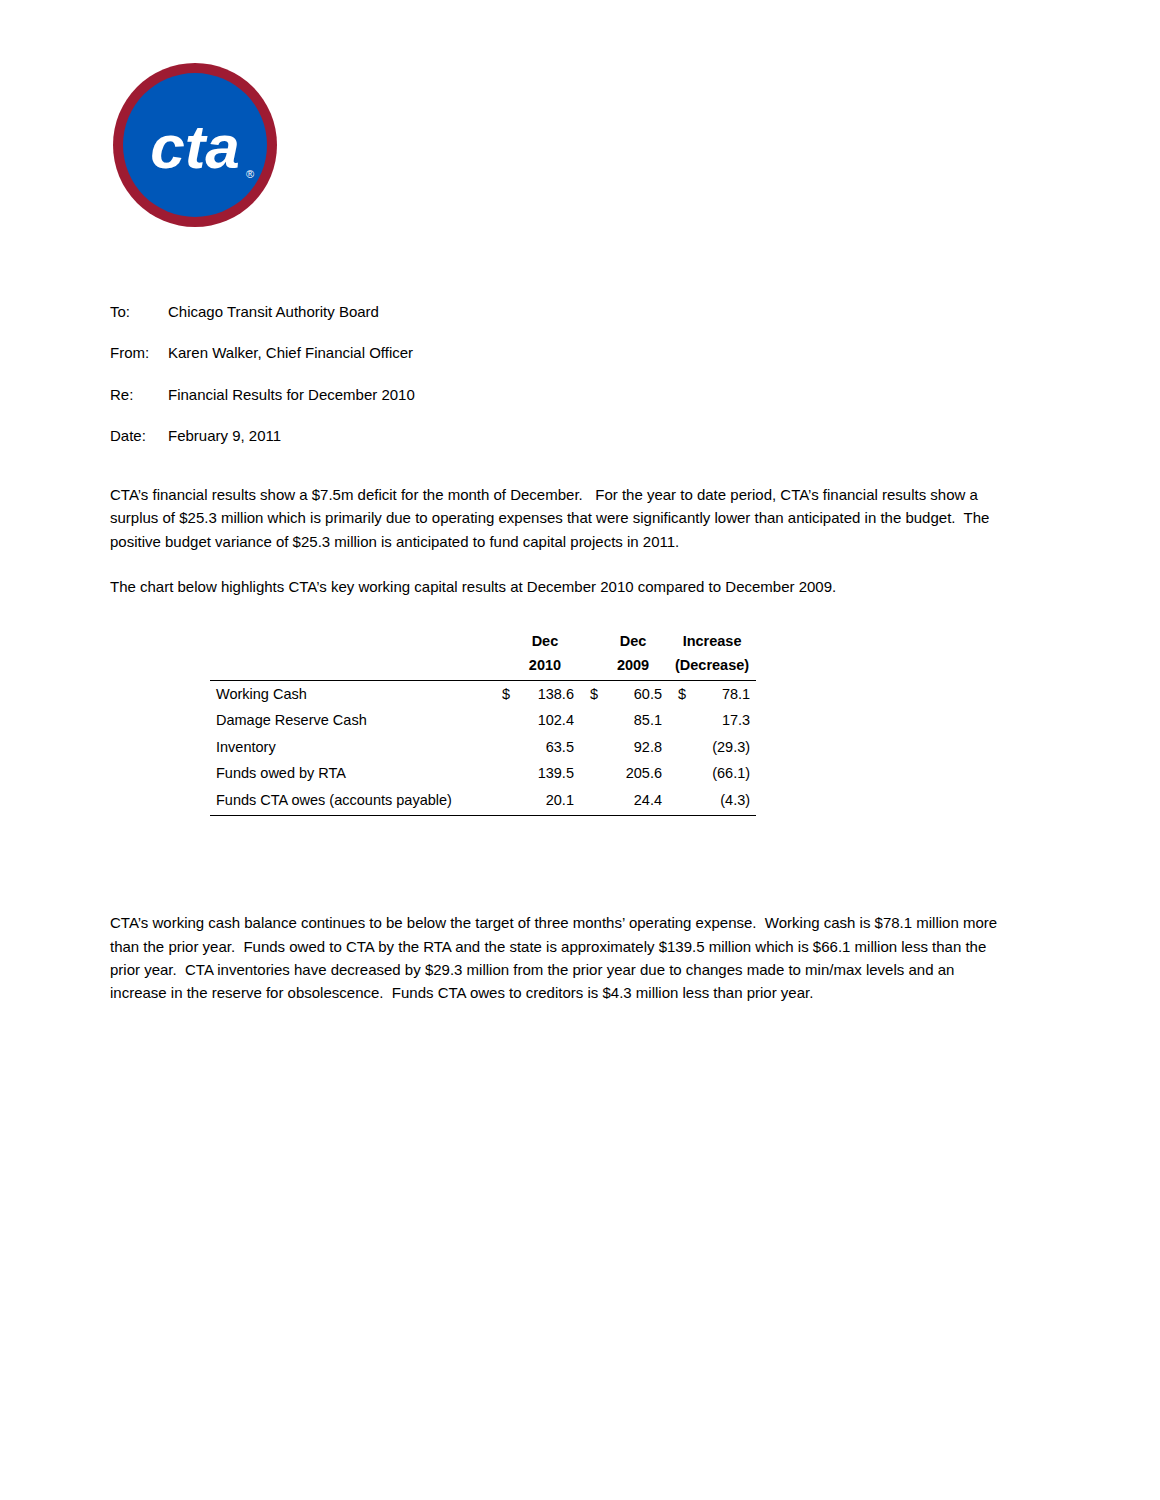cta ®
To: Chicago Transit Authority Board
From: Karen Walker, Chief Financial Officer
Re: Financial Results for December 2010
Date: February 9, 2011
CTA’s financial results show a $7.5m deficit for the month of December. For the year to date period, CTA’s financial results show a surplus of $25.3 million which is primarily due to operating expenses that were significantly lower than anticipated in the budget. The positive budget variance of $25.3 million is anticipated to fund capital projects in 2011.
The chart below highlights CTA’s key working capital results at December 2010 compared to December 2009.
| | | Dec | | Dec | Increase |
| --- | --- | --- | --- | --- | --- |
| | | 2010 | | 2009 | (Decrease) |
| Working Cash | $ | 138.6 | $ | 60.5 | $ | 78.1 |
| Damage Reserve Cash | | 102.4 | | 85.1 | | 17.3 |
| Inventory | | 63.5 | | 92.8 | | (29.3) |
| Funds owed by RTA | | 139.5 | | 205.6 | | (66.1) |
| Funds CTA owes (accounts payable) | | 20.1 | | 24.4 | | (4.3) |
CTA’s working cash balance continues to be below the target of three months’ operating expense. Working cash is $78.1 million more than the prior year. Funds owed to CTA by the RTA and the state is approximately $139.5 million which is $66.1 million less than the prior year. CTA inventories have decreased by $29.3 million from the prior year due to changes made to min/max levels and an increase in the reserve for obsolescence. Funds CTA owes to creditors is $4.3 million less than prior year.